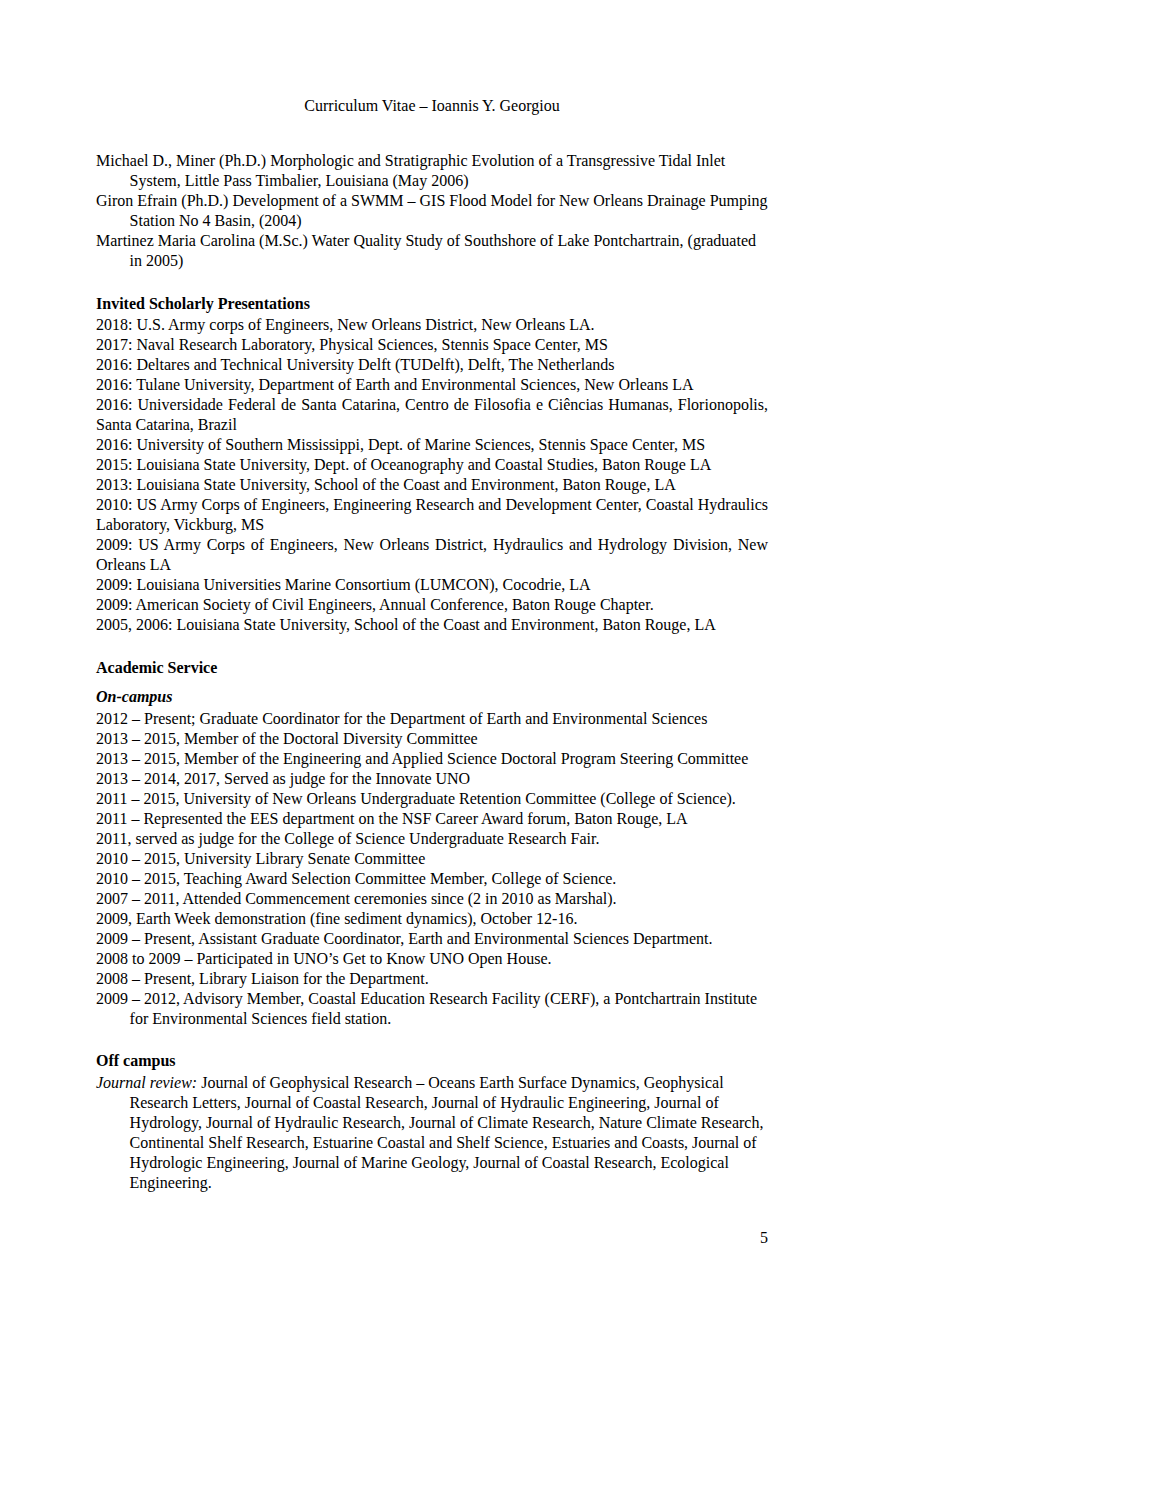Curriculum Vitae – Ioannis Y. Georgiou
Michael D., Miner (Ph.D.) Morphologic and Stratigraphic Evolution of a Transgressive Tidal Inlet System, Little Pass Timbalier, Louisiana (May 2006)
Giron Efrain (Ph.D.) Development of a SWMM – GIS Flood Model for New Orleans Drainage Pumping Station No 4 Basin, (2004)
Martinez Maria Carolina (M.Sc.) Water Quality Study of Southshore of Lake Pontchartrain, (graduated in 2005)
Invited Scholarly Presentations
2018: U.S. Army corps of Engineers, New Orleans District, New Orleans LA.
2017: Naval Research Laboratory, Physical Sciences, Stennis Space Center, MS
2016: Deltares and Technical University Delft (TUDelft), Delft, The Netherlands
2016: Tulane University, Department of Earth and Environmental Sciences, New Orleans LA
2016: Universidade Federal de Santa Catarina, Centro de Filosofia e Ciências Humanas, Florionopolis, Santa Catarina, Brazil
2016: University of Southern Mississippi, Dept. of Marine Sciences, Stennis Space Center, MS
2015: Louisiana State University, Dept. of Oceanography and Coastal Studies, Baton Rouge LA
2013: Louisiana State University, School of the Coast and Environment, Baton Rouge, LA
2010: US Army Corps of Engineers, Engineering Research and Development Center, Coastal Hydraulics Laboratory, Vickburg, MS
2009: US Army Corps of Engineers, New Orleans District, Hydraulics and Hydrology Division, New Orleans LA
2009: Louisiana Universities Marine Consortium (LUMCON), Cocodrie, LA
2009: American Society of Civil Engineers, Annual Conference, Baton Rouge Chapter.
2005, 2006: Louisiana State University, School of the Coast and Environment, Baton Rouge, LA
Academic Service
On-campus
2012 – Present; Graduate Coordinator for the Department of Earth and Environmental Sciences
2013 – 2015, Member of the Doctoral Diversity Committee
2013 – 2015, Member of the Engineering and Applied Science Doctoral Program Steering Committee
2013 – 2014, 2017, Served as judge for the Innovate UNO
2011 – 2015, University of New Orleans Undergraduate Retention Committee (College of Science).
2011 – Represented the EES department on the NSF Career Award forum, Baton Rouge, LA
2011, served as judge for the College of Science Undergraduate Research Fair.
2010 – 2015, University Library Senate Committee
2010 – 2015, Teaching Award Selection Committee Member, College of Science.
2007 – 2011, Attended Commencement ceremonies since (2 in 2010 as Marshal).
2009, Earth Week demonstration (fine sediment dynamics), October 12-16.
2009 – Present, Assistant Graduate Coordinator, Earth and Environmental Sciences Department.
2008 to 2009 – Participated in UNO’s Get to Know UNO Open House.
2008 – Present, Library Liaison for the Department.
2009 – 2012, Advisory Member, Coastal Education Research Facility (CERF), a Pontchartrain Institute for Environmental Sciences field station.
Off campus
Journal review: Journal of Geophysical Research – Oceans Earth Surface Dynamics, Geophysical Research Letters, Journal of Coastal Research, Journal of Hydraulic Engineering, Journal of Hydrology, Journal of Hydraulic Research, Journal of Climate Research, Nature Climate Research, Continental Shelf Research, Estuarine Coastal and Shelf Science, Estuaries and Coasts, Journal of Hydrologic Engineering, Journal of Marine Geology, Journal of Coastal Research, Ecological Engineering.
5